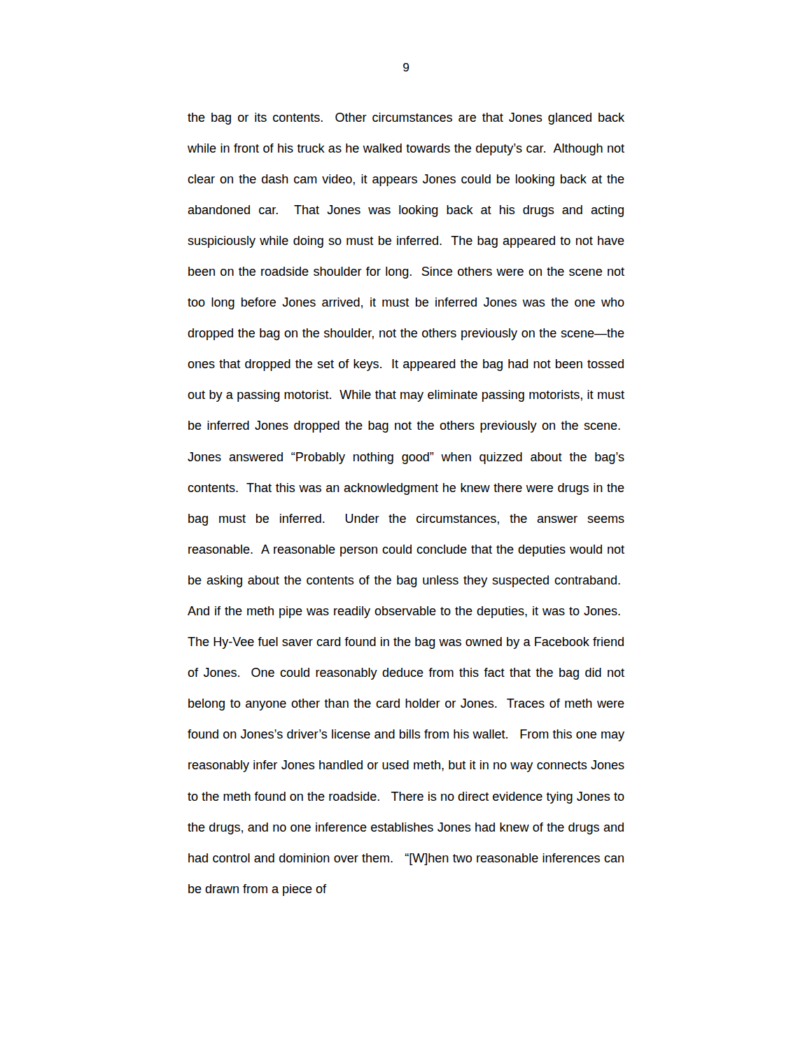9
the bag or its contents. Other circumstances are that Jones glanced back while in front of his truck as he walked towards the deputy’s car. Although not clear on the dash cam video, it appears Jones could be looking back at the abandoned car. That Jones was looking back at his drugs and acting suspiciously while doing so must be inferred. The bag appeared to not have been on the roadside shoulder for long. Since others were on the scene not too long before Jones arrived, it must be inferred Jones was the one who dropped the bag on the shoulder, not the others previously on the scene—the ones that dropped the set of keys. It appeared the bag had not been tossed out by a passing motorist. While that may eliminate passing motorists, it must be inferred Jones dropped the bag not the others previously on the scene. Jones answered “Probably nothing good” when quizzed about the bag’s contents. That this was an acknowledgment he knew there were drugs in the bag must be inferred. Under the circumstances, the answer seems reasonable. A reasonable person could conclude that the deputies would not be asking about the contents of the bag unless they suspected contraband. And if the meth pipe was readily observable to the deputies, it was to Jones. The Hy-Vee fuel saver card found in the bag was owned by a Facebook friend of Jones. One could reasonably deduce from this fact that the bag did not belong to anyone other than the card holder or Jones. Traces of meth were found on Jones’s driver’s license and bills from his wallet. From this one may reasonably infer Jones handled or used meth, but it in no way connects Jones to the meth found on the roadside. There is no direct evidence tying Jones to the drugs, and no one inference establishes Jones had knew of the drugs and had control and dominion over them. “[W]hen two reasonable inferences can be drawn from a piece of